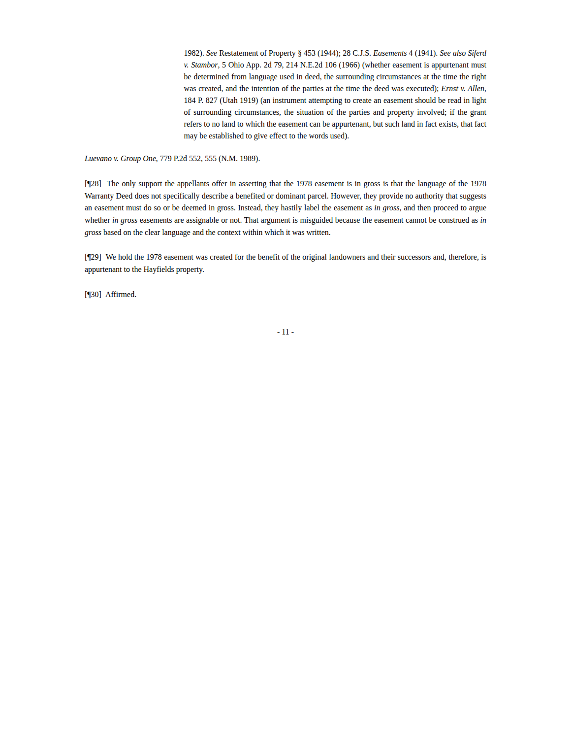1982). See Restatement of Property § 453 (1944); 28 C.J.S. Easements 4 (1941). See also Siferd v. Stambor, 5 Ohio App. 2d 79, 214 N.E.2d 106 (1966) (whether easement is appurtenant must be determined from language used in deed, the surrounding circumstances at the time the right was created, and the intention of the parties at the time the deed was executed); Ernst v. Allen, 184 P. 827 (Utah 1919) (an instrument attempting to create an easement should be read in light of surrounding circumstances, the situation of the parties and property involved; if the grant refers to no land to which the easement can be appurtenant, but such land in fact exists, that fact may be established to give effect to the words used).
Luevano v. Group One, 779 P.2d 552, 555 (N.M. 1989).
[¶28] The only support the appellants offer in asserting that the 1978 easement is in gross is that the language of the 1978 Warranty Deed does not specifically describe a benefited or dominant parcel. However, they provide no authority that suggests an easement must do so or be deemed in gross. Instead, they hastily label the easement as in gross, and then proceed to argue whether in gross easements are assignable or not. That argument is misguided because the easement cannot be construed as in gross based on the clear language and the context within which it was written.
[¶29] We hold the 1978 easement was created for the benefit of the original landowners and their successors and, therefore, is appurtenant to the Hayfields property.
[¶30] Affirmed.
- 11 -